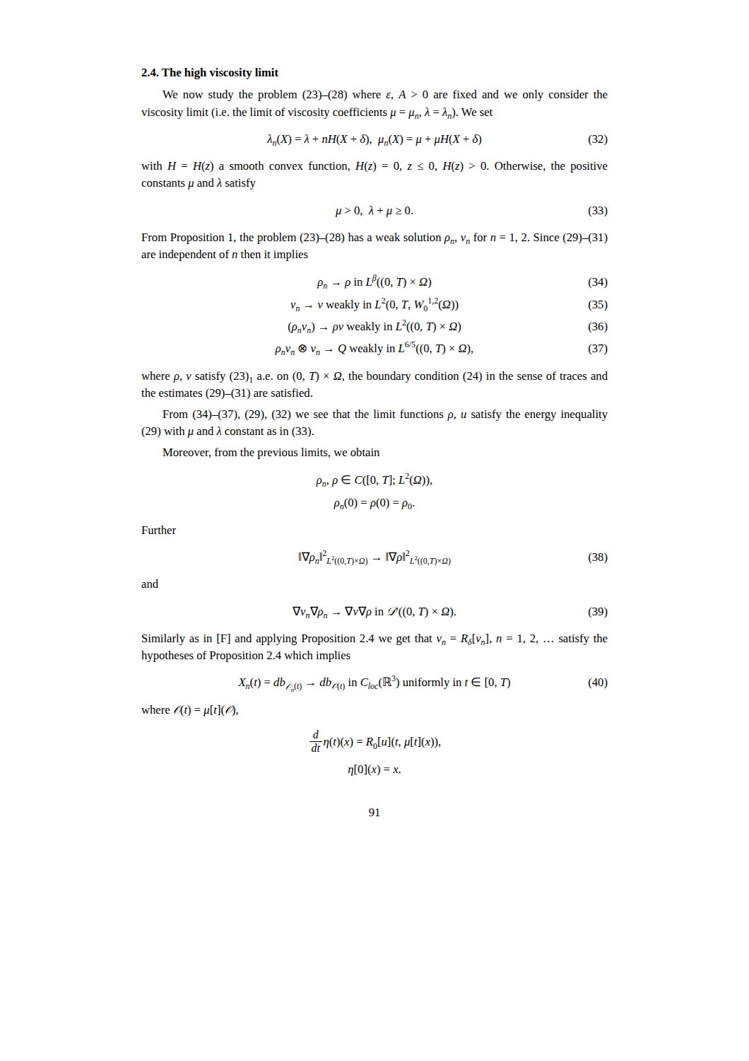2.4. The high viscosity limit
We now study the problem (23)–(28) where ε, A > 0 are fixed and we only consider the viscosity limit (i.e. the limit of viscosity coefficients μ = μn, λ = λn). We set
λn(X) = λ + nH(X + δ), μn(X) = μ + μH(X + δ) (32)
with H = H(z) a smooth convex function, H(z) = 0, z ≤ 0, H(z) > 0. Otherwise, the positive constants μ and λ satisfy
μ > 0, λ + μ ≥ 0. (33)
From Proposition 1, the problem (23)–(28) has a weak solution ρn, vn for n = 1, 2. Since (29)–(31) are independent of n then it implies
ρn → ρ in Lβ((0, T) × Ω) (34)
vn → v weakly in L2(0, T, W01,2(Ω)) (35)
(ρn vn) → ρv weakly in L2((0, T) × Ω) (36)
ρn vn ⊗ vn → Q weakly in L6/5((0, T) × Ω), (37)
where ρ, v satisfy (23)1 a.e. on (0, T) × Ω, the boundary condition (24) in the sense of traces and the estimates (29)–(31) are satisfied.
From (34)–(37), (29), (32) we see that the limit functions ρ, u satisfy the energy inequality (29) with μ and λ constant as in (33).
Moreover, from the previous limits, we obtain
ρn, ρ ∈ C([0, T]; L2(Ω)),
ρn(0) = ρ(0) = ρ0.
Further
‖∇ρn‖2L2((0,T)×Ω) → ‖∇ρ‖2L2((0,T)×Ω) (38)
and
∇vn∇ρn → ∇v∇ρ in 𝒟′((0, T) × Ω). (39)
Similarly as in [F] and applying Proposition 2.4 we get that vn = Rδ[vn], n = 1, 2, … satisfy the hypotheses of Proposition 2.4 which implies
Xn(t) = db𝒪n(t) → db𝒪(t) in Cloc(ℝ3) uniformly in t ∈ [0, T) (40)
where 𝒪(t) = μ[t](𝒪),
ddt η(t)(x) = R0[u](t, μ[t](x)),
η[0](x) = x.
91